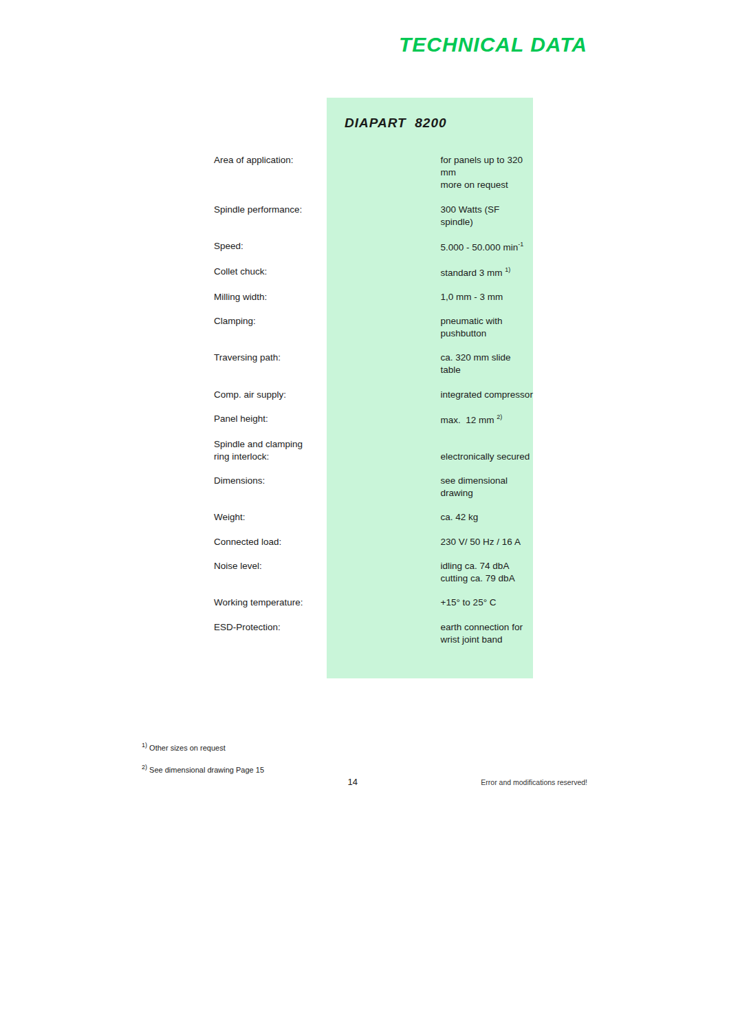TECHNICAL DATA
DIAPART 8200
| Area of application: | for panels up to 320 mm more on request |
| Spindle performance: | 300 Watts (SF spindle) |
| Speed: | 5.000 - 50.000 min -1 |
| Collet chuck: | standard 3 mm 1) |
| Milling width: | 1,0 mm - 3 mm |
| Clamping: | pneumatic with pushbutton |
| Traversing path: | ca. 320 mm slide table |
| Comp. air supply: | integrated compressor |
| Panel height: | max. 12 mm 2) |
| Spindle and clamping ring interlock: | electronically secured |
| Dimensions: | see dimensional drawing |
| Weight: | ca. 42 kg |
| Connected load: | 230 V/ 50 Hz / 16 A |
| Noise level: | idling ca. 74 dbA cutting ca. 79 dbA |
| Working temperature: | +15° to 25° C |
| ESD-Protection: | earth connection for wrist joint band |
1) Other sizes on request
2) See dimensional drawing Page 15
14
Error and modifications reserved!